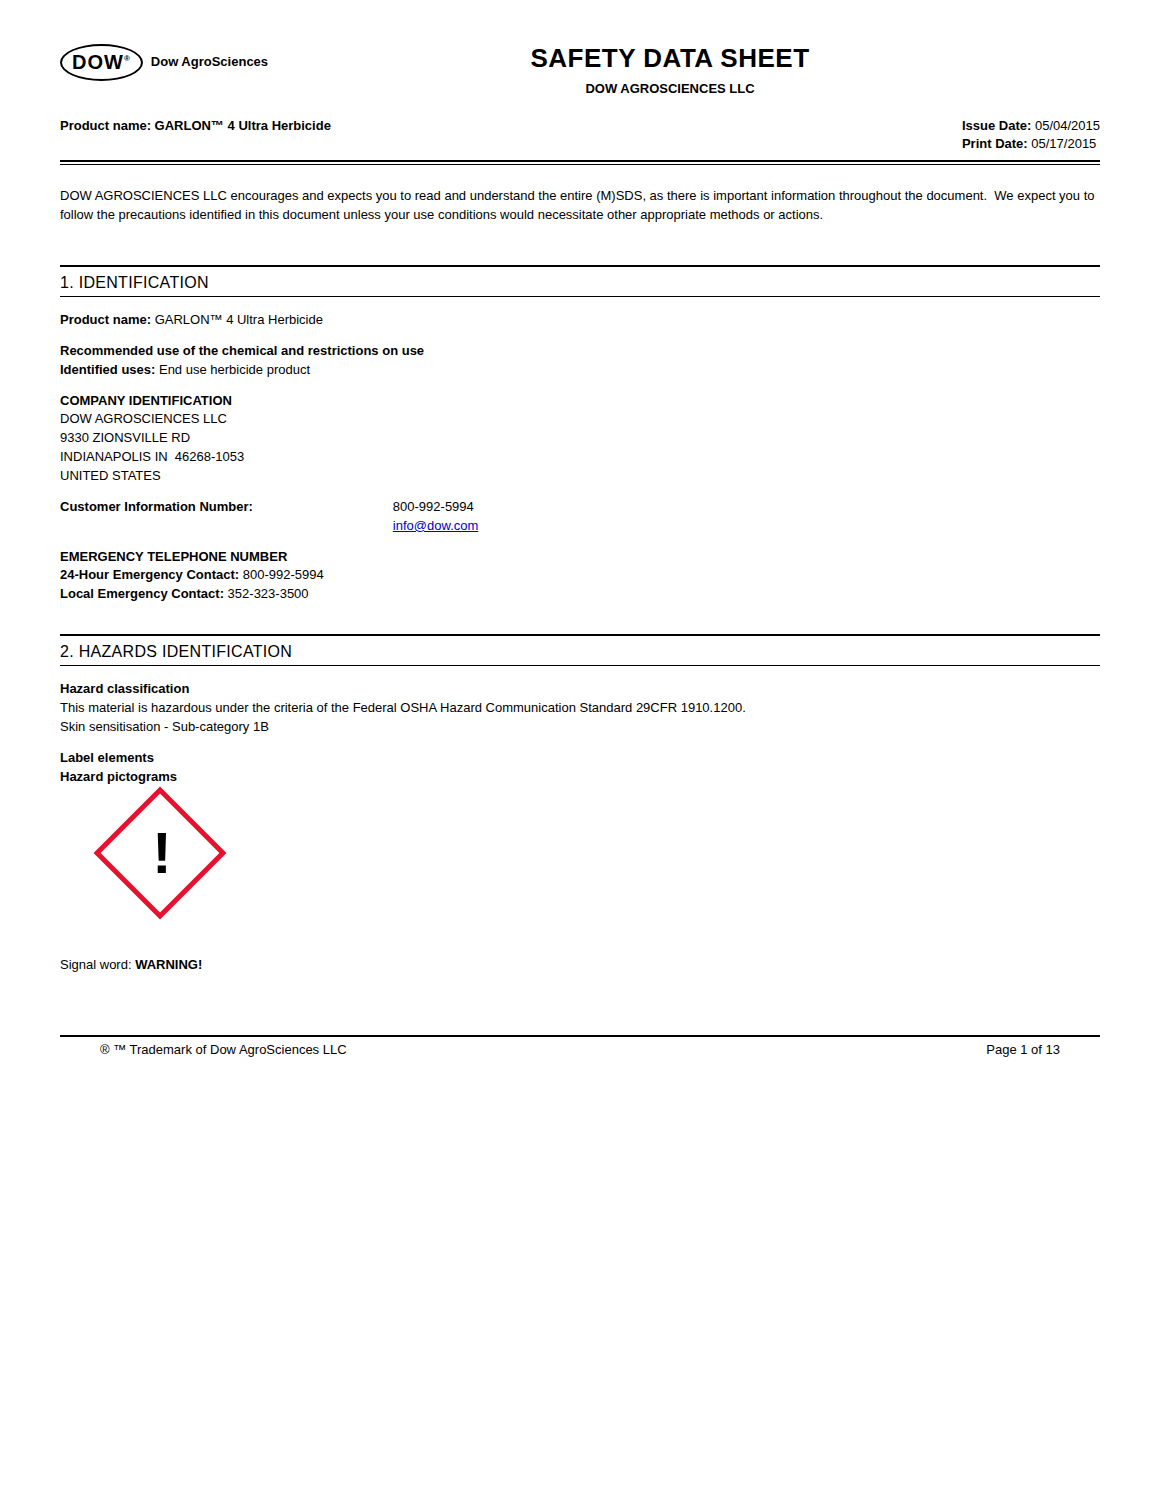DOW® Dow AgroSciences
SAFETY DATA SHEET
DOW AGROSCIENCES LLC
Product name: GARLON™ 4 Ultra Herbicide
Issue Date: 05/04/2015
Print Date: 05/17/2015
DOW AGROSCIENCES LLC encourages and expects you to read and understand the entire (M)SDS, as there is important information throughout the document. We expect you to follow the precautions identified in this document unless your use conditions would necessitate other appropriate methods or actions.
1. IDENTIFICATION
Product name: GARLON™ 4 Ultra Herbicide
Recommended use of the chemical and restrictions on use
Identified uses: End use herbicide product
COMPANY IDENTIFICATION
DOW AGROSCIENCES LLC
9330 ZIONSVILLE RD
INDIANAPOLIS IN 46268-1053
UNITED STATES
| Customer Information Number: | 800-992-5994 info@dow.com |
EMERGENCY TELEPHONE NUMBER
24-Hour Emergency Contact: 800-992-5994
Local Emergency Contact: 352-323-3500
2. HAZARDS IDENTIFICATION
Hazard classification
This material is hazardous under the criteria of the Federal OSHA Hazard Communication Standard 29CFR 1910.1200.
Skin sensitisation - Sub-category 1B
Label elements
Hazard pictograms
!
Signal word: WARNING!
® ™ Trademark of Dow AgroSciences LLC Page 1 of 13